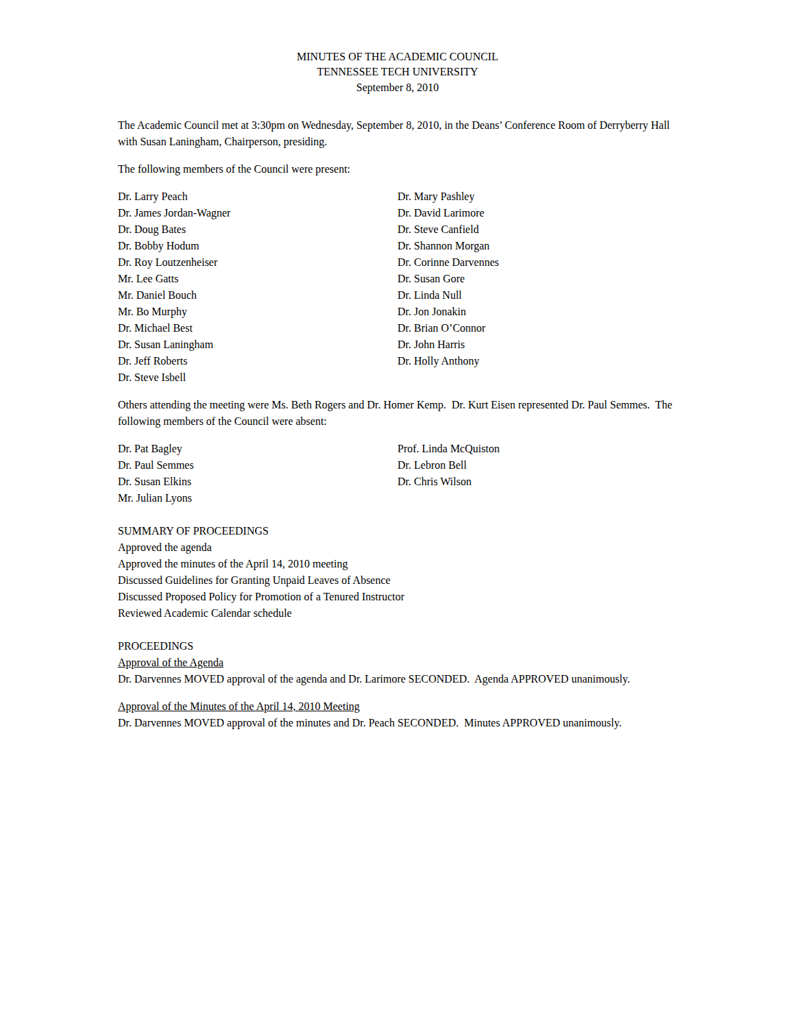Minutes of the Academic Council
Tennessee Tech University
September 8, 2010
The Academic Council met at 3:30pm on Wednesday, September 8, 2010, in the Deans’ Conference Room of Derryberry Hall with Susan Laningham, Chairperson, presiding.
The following members of the Council were present:
| Dr. Larry Peach | Dr. Mary Pashley |
| Dr. James Jordan-Wagner | Dr. David Larimore |
| Dr. Doug Bates | Dr. Steve Canfield |
| Dr. Bobby Hodum | Dr. Shannon Morgan |
| Dr. Roy Loutzenheiser | Dr. Corinne Darvennes |
| Mr. Lee Gatts | Dr. Susan Gore |
| Mr. Daniel Bouch | Dr. Linda Null |
| Mr. Bo Murphy | Dr. Jon Jonakin |
| Dr. Michael Best | Dr. Brian O’Connor |
| Dr. Susan Laningham | Dr. John Harris |
| Dr. Jeff Roberts | Dr. Holly Anthony |
| Dr. Steve Isbell | |
Others attending the meeting were Ms. Beth Rogers and Dr. Homer Kemp. Dr. Kurt Eisen represented Dr. Paul Semmes. The following members of the Council were absent:
| Dr. Pat Bagley | Prof. Linda McQuiston |
| Dr. Paul Semmes | Dr. Lebron Bell |
| Dr. Susan Elkins | Dr. Chris Wilson |
| Mr. Julian Lyons | |
Summary of Proceedings
Approved the agenda
Approved the minutes of the April 14, 2010 meeting
Discussed Guidelines for Granting Unpaid Leaves of Absence
Discussed Proposed Policy for Promotion of a Tenured Instructor
Reviewed Academic Calendar schedule
Proceedings
Approval of the Agenda
Dr. Darvennes MOVED approval of the agenda and Dr. Larimore SECONDED. Agenda APPROVED unanimously.
Approval of the Minutes of the April 14, 2010 Meeting
Dr. Darvennes MOVED approval of the minutes and Dr. Peach SECONDED. Minutes APPROVED unanimously.